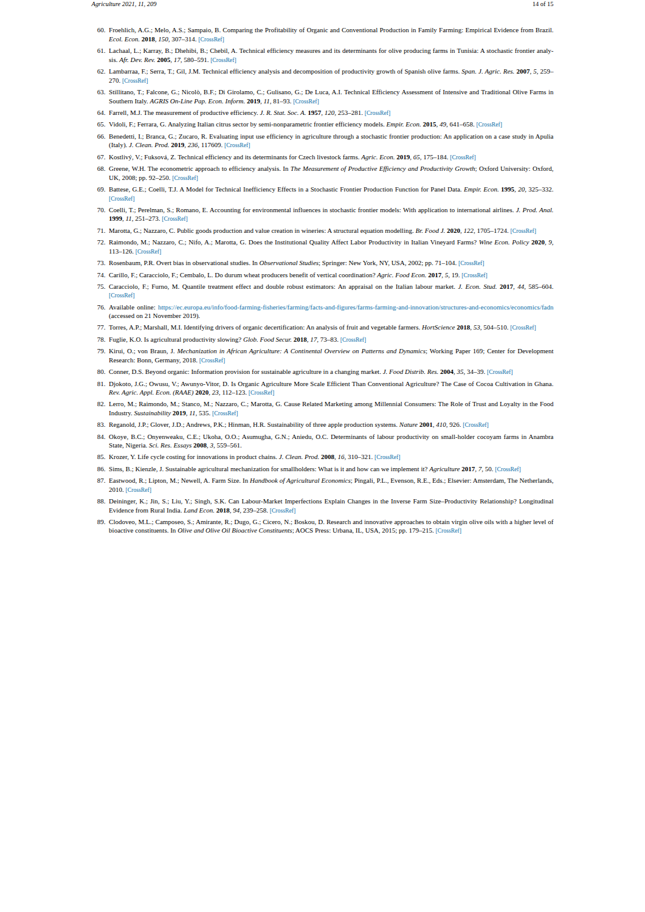Agriculture 2021, 11, 209 14 of 15
Froehlich, A.G.; Melo, A.S.; Sampaio, B. Comparing the Profitability of Organic and Conventional Production in Family Farming: Empirical Evidence from Brazil. Ecol. Econ. 2018, 150, 307–314. CrossRef
Lachaal, L.; Karray, B.; Dhehibi, B.; Chebil, A. Technical efficiency measures and its determinants for olive producing farms in Tunisia: A stochastic frontier analysis. Afr. Dev. Rev. 2005, 17, 580–591. CrossRef
Lambarraa, F.; Serra, T.; Gil, J.M. Technical efficiency analysis and decomposition of productivity growth of Spanish olive farms. Span. J. Agric. Res. 2007, 5, 259–270. CrossRef
Stillitano, T.; Falcone, G.; Nicolò, B.F.; Di Girolamo, C.; Gulisano, G.; De Luca, A.I. Technical Efficiency Assessment of Intensive and Traditional Olive Farms in Southern Italy. AGRIS On-Line Pap. Econ. Inform. 2019, 11, 81–93. CrossRef
Farrell, M.J. The measurement of productive efficiency. J. R. Stat. Soc. A. 1957, 120, 253–281. CrossRef
Vidoli, F.; Ferrara, G. Analyzing Italian citrus sector by semi-nonparametric frontier efficiency models. Empir. Econ. 2015, 49, 641–658. CrossRef
Benedetti, I.; Branca, G.; Zucaro, R. Evaluating input use efficiency in agriculture through a stochastic frontier production: An application on a case study in Apulia (Italy). J. Clean. Prod. 2019, 236, 117609. CrossRef
Kostlivý, V.; Fuksová, Z. Technical efficiency and its determinants for Czech livestock farms. Agric. Econ. 2019, 65, 175–184. CrossRef
Greene, W.H. The econometric approach to efficiency analysis. In The Measurement of Productive Efficiency and Productivity Growth; Oxford University: Oxford, UK, 2008; pp. 92–250. CrossRef
Battese, G.E.; Coelli, T.J. A Model for Technical Inefficiency Effects in a Stochastic Frontier Production Function for Panel Data. Empir. Econ. 1995, 20, 325–332. CrossRef
Coelli, T.; Perelman, S.; Romano, E. Accounting for environmental influences in stochastic frontier models: With application to international airlines. J. Prod. Anal. 1999, 11, 251–273. CrossRef
Marotta, G.; Nazzaro, C. Public goods production and value creation in wineries: A structural equation modelling. Br. Food J. 2020, 122, 1705–1724. CrossRef
Raimondo, M.; Nazzaro, C.; Nifo, A.; Marotta, G. Does the Institutional Quality Affect Labor Productivity in Italian Vineyard Farms? Wine Econ. Policy 2020, 9, 113–126. CrossRef
Rosenbaum, P.R. Overt bias in observational studies. In Observational Studies; Springer: New York, NY, USA, 2002; pp. 71–104. CrossRef
Carillo, F.; Caracciolo, F.; Cembalo, L. Do durum wheat producers benefit of vertical coordination? Agric. Food Econ. 2017, 5, 19. CrossRef
Caracciolo, F.; Furno, M. Quantile treatment effect and double robust estimators: An appraisal on the Italian labour market. J. Econ. Stud. 2017, 44, 585–604. CrossRef
Available online: https://ec.europa.eu/info/food-farming-fisheries/farming/facts-and-figures/farms-farming-and-innovation/structures-and-economics/economics/fadn (accessed on 21 November 2019).
Torres, A.P.; Marshall, M.I. Identifying drivers of organic decertification: An analysis of fruit and vegetable farmers. HortScience 2018, 53, 504–510. CrossRef
Fuglie, K.O. Is agricultural productivity slowing? Glob. Food Secur. 2018, 17, 73–83. CrossRef
Kirui, O.; von Braun, J. Mechanization in African Agriculture: A Continental Overview on Patterns and Dynamics; Working Paper 169; Center for Development Research: Bonn, Germany, 2018. CrossRef
Conner, D.S. Beyond organic: Information provision for sustainable agriculture in a changing market. J. Food Distrib. Res. 2004, 35, 34–39. CrossRef
Djokoto, J.G.; Owusu, V.; Awunyo-Vitor, D. Is Organic Agriculture More Scale Efficient Than Conventional Agriculture? The Case of Cocoa Cultivation in Ghana. Rev. Agric. Appl. Econ. (RAAE) 2020, 23, 112–123. CrossRef
Lerro, M.; Raimondo, M.; Stanco, M.; Nazzaro, C.; Marotta, G. Cause Related Marketing among Millennial Consumers: The Role of Trust and Loyalty in the Food Industry. Sustainability 2019, 11, 535. CrossRef
Reganold, J.P.; Glover, J.D.; Andrews, P.K.; Hinman, H.R. Sustainability of three apple production systems. Nature 2001, 410, 926. CrossRef
Okoye, B.C.; Onyenweaku, C.E.; Ukoha, O.O.; Asumugha, G.N.; Aniedu, O.C. Determinants of labour productivity on small-holder cocoyam farms in Anambra State, Nigeria. Sci. Res. Essays 2008, 3, 559–561.
Krozer, Y. Life cycle costing for innovations in product chains. J. Clean. Prod. 2008, 16, 310–321. CrossRef
Sims, B.; Kienzle, J. Sustainable agricultural mechanization for smallholders: What is it and how can we implement it? Agriculture 2017, 7, 50. CrossRef
Eastwood, R.; Lipton, M.; Newell, A. Farm Size. In Handbook of Agricultural Economics; Pingali, P.L., Evenson, R.E., Eds.; Elsevier: Amsterdam, The Netherlands, 2010. CrossRef
Deininger, K.; Jin, S.; Liu, Y.; Singh, S.K. Can Labour-Market Imperfections Explain Changes in the Inverse Farm Size–Productivity Relationship? Longitudinal Evidence from Rural India. Land Econ. 2018, 94, 239–258. CrossRef
Clodoveo, M.L.; Camposeo, S.; Amirante, R.; Dugo, G.; Cicero, N.; Boskou, D. Research and innovative approaches to obtain virgin olive oils with a higher level of bioactive constituents. In Olive and Olive Oil Bioactive Constituents; AOCS Press: Urbana, IL, USA, 2015; pp. 179–215. CrossRef